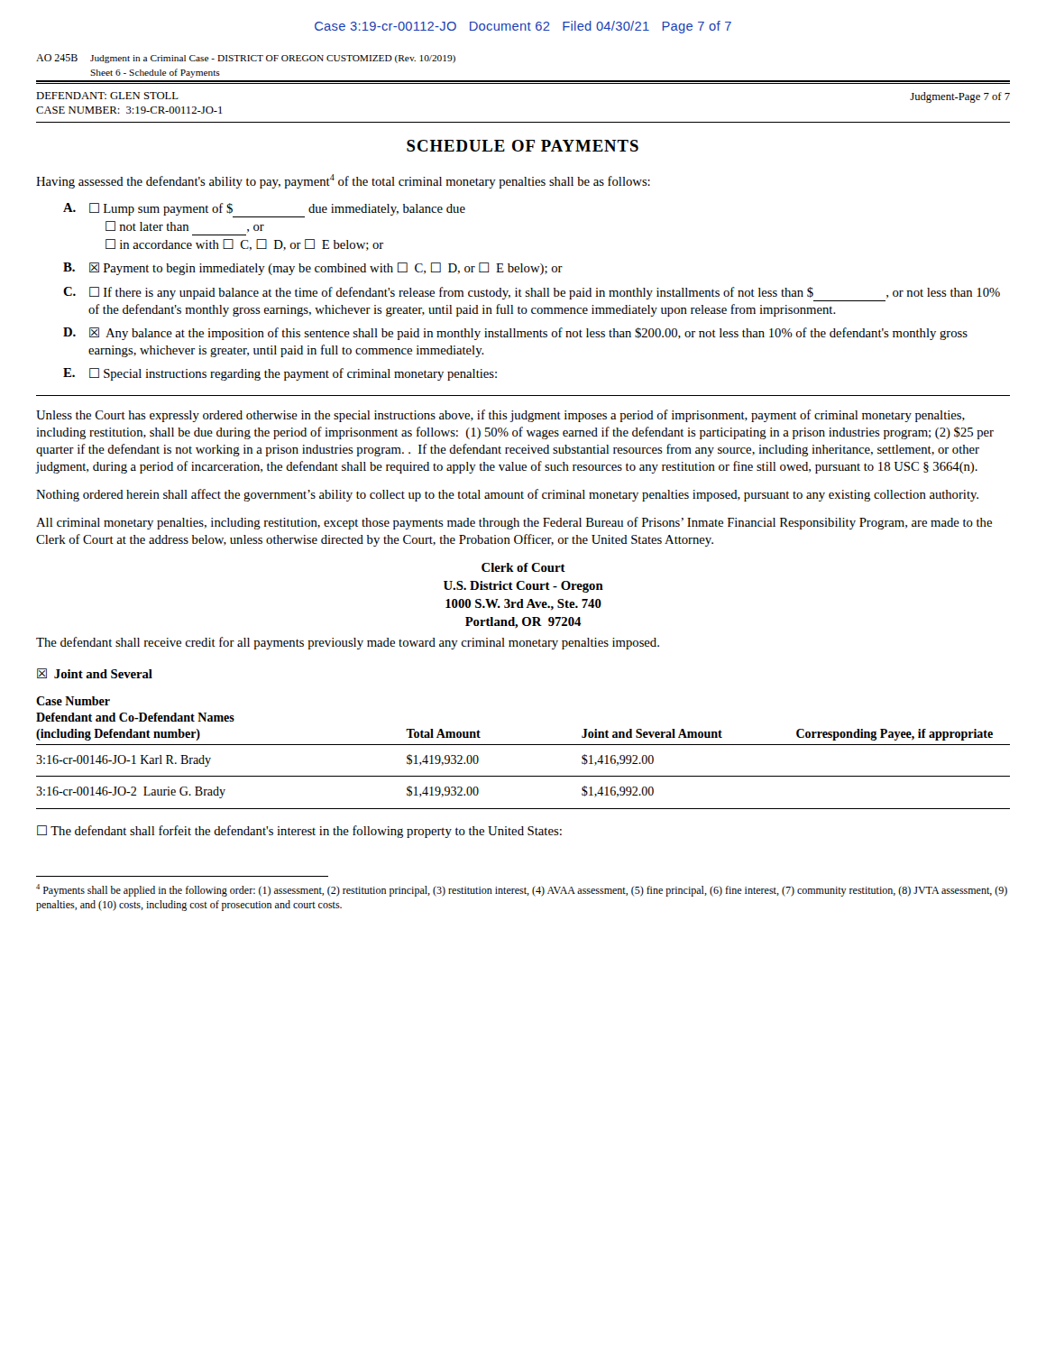Case 3:19-cr-00112-JO Document 62 Filed 04/30/21 Page 7 of 7
AO 245B Judgment in a Criminal Case - DISTRICT OF OREGON CUSTOMIZED (Rev. 10/2019)
Sheet 6 - Schedule of Payments
DEFENDANT: GLEN STOLL
CASE NUMBER: 3:19-CR-00112-JO-1
Judgment-Page 7 of 7
SCHEDULE OF PAYMENTS
Having assessed the defendant's ability to pay, payment4 of the total criminal monetary penalties shall be as follows:
A. ☐Lump sum payment of $ due immediately, balance due ☐not later than , or ☐in accordance with ☐ C, ☐ D, or ☐ E below; or
B. ☒Payment to begin immediately (may be combined with ☐ C, ☐ D, or ☐ E below); or
C. ☐If there is any unpaid balance at the time of defendant's release from custody, it shall be paid in monthly installments of not less than $ , or not less than 10% of the defendant's monthly gross earnings, whichever is greater, until paid in full to commence immediately upon release from imprisonment.
D. ☒ Any balance at the imposition of this sentence shall be paid in monthly installments of not less than $200.00, or not less than 10% of the defendant's monthly gross earnings, whichever is greater, until paid in full to commence immediately.
E. ☐Special instructions regarding the payment of criminal monetary penalties:
Unless the Court has expressly ordered otherwise in the special instructions above, if this judgment imposes a period of imprisonment, payment of criminal monetary penalties, including restitution, shall be due during the period of imprisonment as follows: (1) 50% of wages earned if the defendant is participating in a prison industries program; (2) $25 per quarter if the defendant is not working in a prison industries program. . If the defendant received substantial resources from any source, including inheritance, settlement, or other judgment, during a period of incarceration, the defendant shall be required to apply the value of such resources to any restitution or fine still owed, pursuant to 18 USC § 3664(n).
Nothing ordered herein shall affect the government’s ability to collect up to the total amount of criminal monetary penalties imposed, pursuant to any existing collection authority.
All criminal monetary penalties, including restitution, except those payments made through the Federal Bureau of Prisons’ Inmate Financial Responsibility Program, are made to the Clerk of Court at the address below, unless otherwise directed by the Court, the Probation Officer, or the United States Attorney.
Clerk of Court
U.S. District Court - Oregon
1000 S.W. 3rd Ave., Ste. 740
Portland, OR 97204
The defendant shall receive credit for all payments previously made toward any criminal monetary penalties imposed.
☒ Joint and Several
| Case Number Defendant and Co-Defendant Names (including Defendant number) | Total Amount | Joint and Several Amount | Corresponding Payee, if appropriate |
| --- | --- | --- | --- |
| 3:16-cr-00146-JO-1 Karl R. Brady | $1,419,932.00 | $1,416,992.00 | |
| 3:16-cr-00146-JO-2 Laurie G. Brady | $1,419,932.00 | $1,416,992.00 | |
☐The defendant shall forfeit the defendant's interest in the following property to the United States:
4 Payments shall be applied in the following order: (1) assessment, (2) restitution principal, (3) restitution interest, (4) AVAA assessment, (5) fine principal, (6) fine interest, (7) community restitution, (8) JVTA assessment, (9) penalties, and (10) costs, including cost of prosecution and court costs.